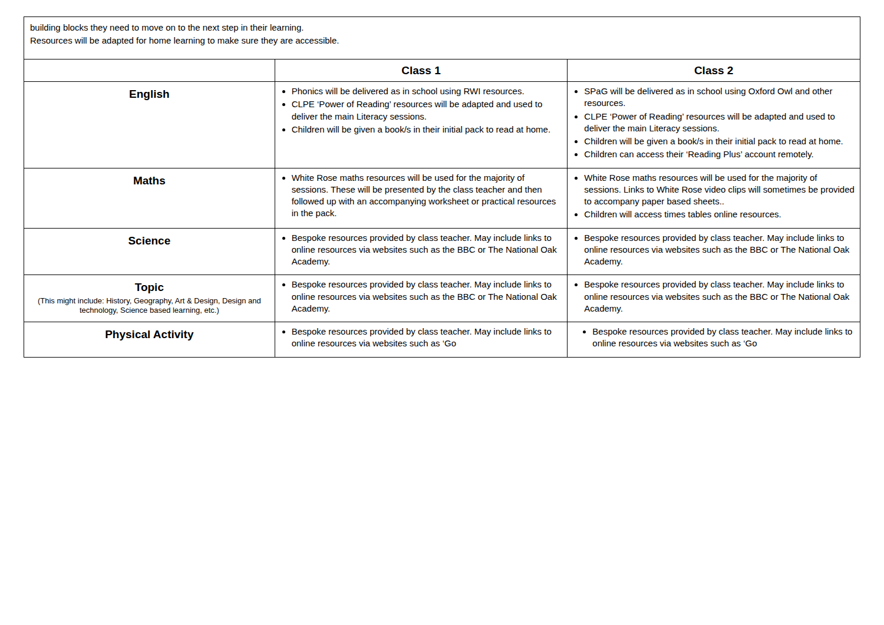building blocks they need to move on to the next step in their learning.
Resources will be adapted for home learning to make sure they are accessible.
| | Class 1 | Class 2 |
| --- | --- | --- |
| English | Phonics will be delivered as in school using RWI resources. CLPE ‘Power of Reading’ resources will be adapted and used to deliver the main Literacy sessions. Children will be given a book/s in their initial pack to read at home. | SPaG will be delivered as in school using Oxford Owl and other resources. CLPE ‘Power of Reading’ resources will be adapted and used to deliver the main Literacy sessions. Children will be given a book/s in their initial pack to read at home. Children can access their ‘Reading Plus’ account remotely. |
| Maths | White Rose maths resources will be used for the majority of sessions. These will be presented by the class teacher and then followed up with an accompanying worksheet or practical resources in the pack. | White Rose maths resources will be used for the majority of sessions. Links to White Rose video clips will sometimes be provided to accompany paper based sheets.. Children will access times tables online resources. |
| Science | Bespoke resources provided by class teacher. May include links to online resources via websites such as the BBC or The National Oak Academy. | Bespoke resources provided by class teacher. May include links to online resources via websites such as the BBC or The National Oak Academy. |
| Topic (This might include: History, Geography, Art & Design, Design and technology, Science based learning, etc.) | Bespoke resources provided by class teacher. May include links to online resources via websites such as the BBC or The National Oak Academy. | Bespoke resources provided by class teacher. May include links to online resources via websites such as the BBC or The National Oak Academy. |
| Physical Activity | Bespoke resources provided by class teacher. May include links to online resources via websites such as ‘Go | Bespoke resources provided by class teacher. May include links to online resources via websites such as ‘Go |